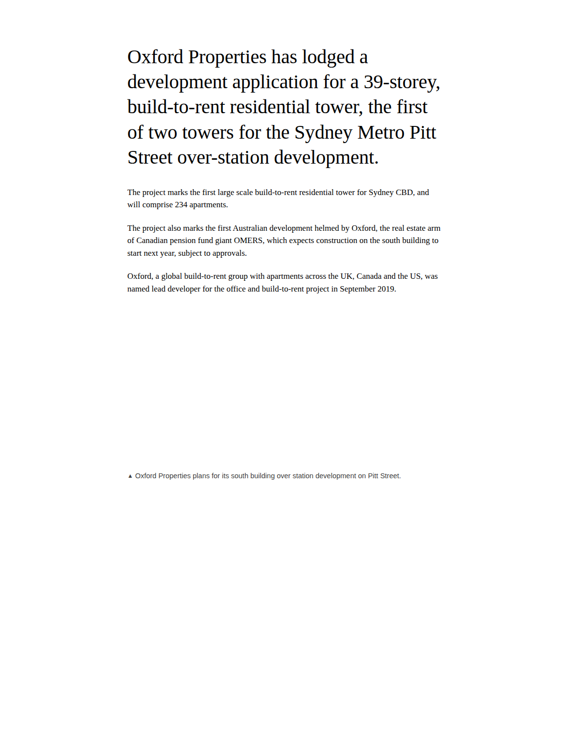Oxford Properties has lodged a development application for a 39-storey, build-to-rent residential tower, the first of two towers for the Sydney Metro Pitt Street over-station development.
The project marks the first large scale build-to-rent residential tower for Sydney CBD, and will comprise 234 apartments.
The project also marks the first Australian development helmed by Oxford, the real estate arm of Canadian pension fund giant OMERS, which expects construction on the south building to start next year, subject to approvals.
Oxford, a global build-to-rent group with apartments across the UK, Canada and the US, was named lead developer for the office and build-to-rent project in September 2019.
▲Oxford Properties plans for its south building over station development on Pitt Street.